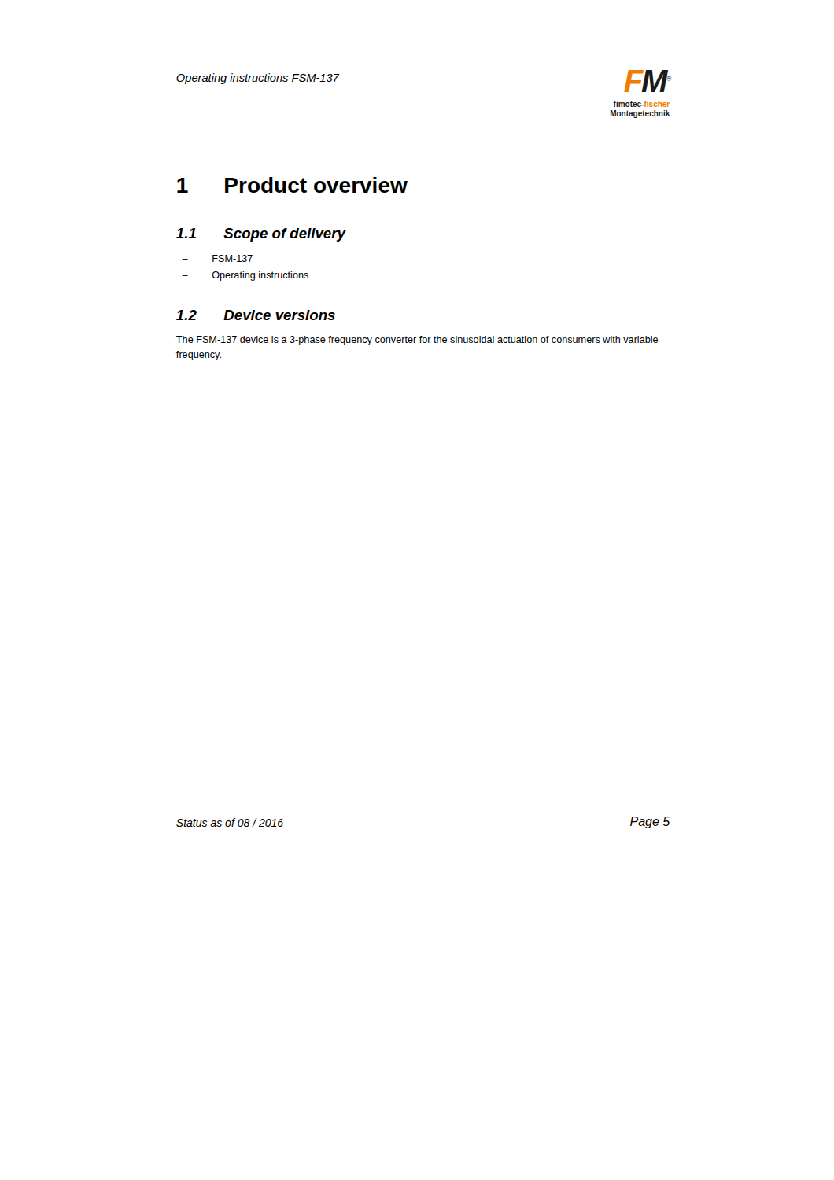Operating instructions FSM-137
FM®
fimotec-fischer
Montagetechnik
1 Product overview
1.1 Scope of delivery
FSM-137
Operating instructions
1.2 Device versions
The FSM-137 device is a 3-phase frequency converter for the sinusoidal actuation of consumers with variable frequency.
Status as of 08 / 2016
Page 5